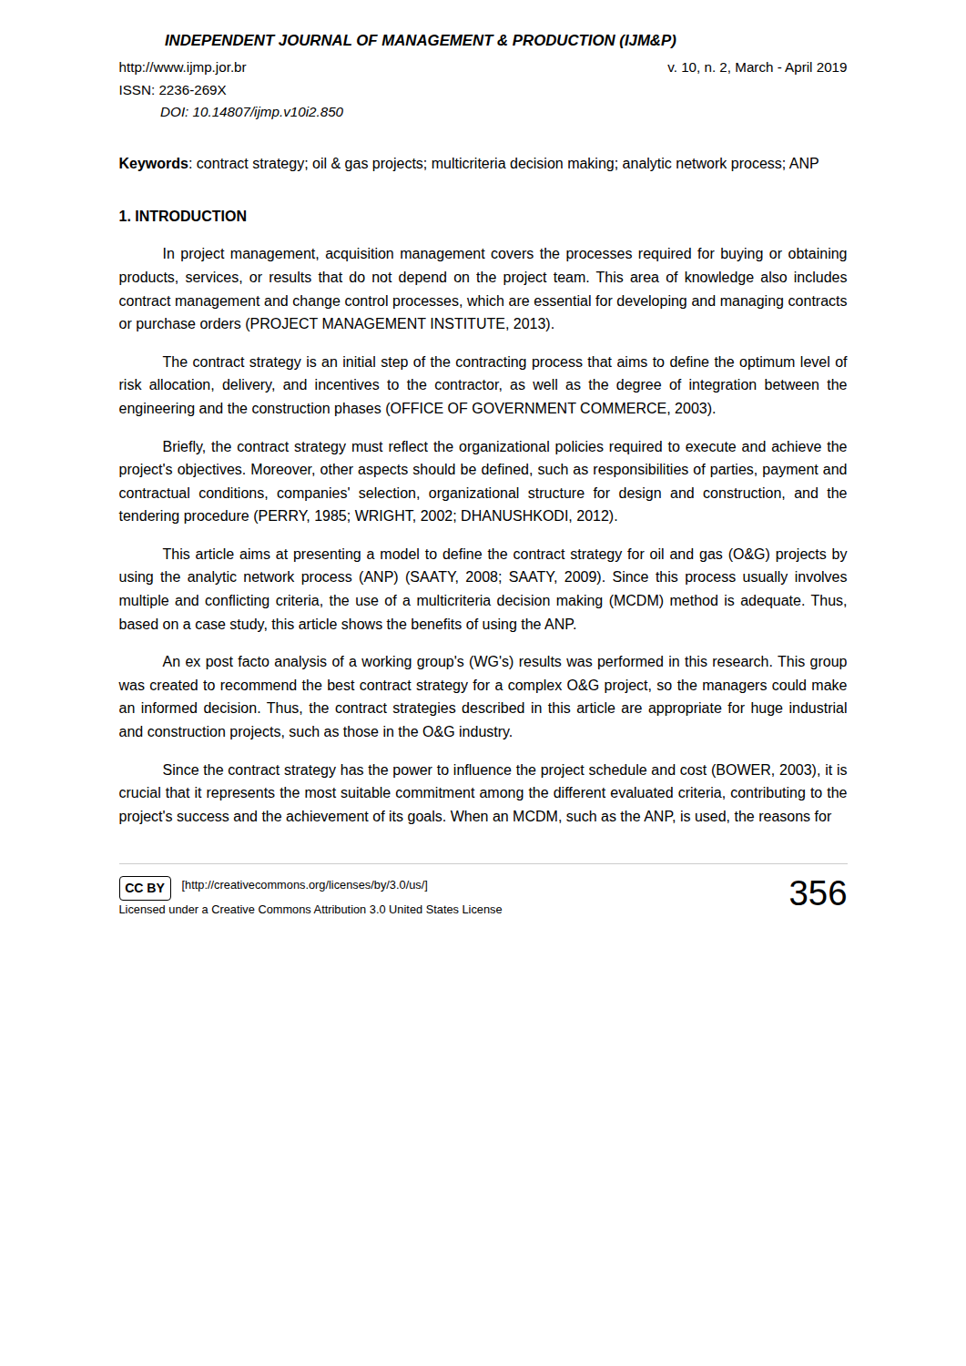INDEPENDENT JOURNAL OF MANAGEMENT & PRODUCTION (IJM&P)
http://www.ijmp.jor.br
ISSN: 2236-269X
v. 10, n. 2, March - April 2019
DOI: 10.14807/ijmp.v10i2.850
Keywords: contract strategy; oil & gas projects; multicriteria decision making; analytic network process; ANP
1. INTRODUCTION
In project management, acquisition management covers the processes required for buying or obtaining products, services, or results that do not depend on the project team. This area of knowledge also includes contract management and change control processes, which are essential for developing and managing contracts or purchase orders (PROJECT MANAGEMENT INSTITUTE, 2013).
The contract strategy is an initial step of the contracting process that aims to define the optimum level of risk allocation, delivery, and incentives to the contractor, as well as the degree of integration between the engineering and the construction phases (OFFICE OF GOVERNMENT COMMERCE, 2003).
Briefly, the contract strategy must reflect the organizational policies required to execute and achieve the project's objectives. Moreover, other aspects should be defined, such as responsibilities of parties, payment and contractual conditions, companies' selection, organizational structure for design and construction, and the tendering procedure (PERRY, 1985; WRIGHT, 2002; DHANUSHKODI, 2012).
This article aims at presenting a model to define the contract strategy for oil and gas (O&G) projects by using the analytic network process (ANP) (SAATY, 2008; SAATY, 2009). Since this process usually involves multiple and conflicting criteria, the use of a multicriteria decision making (MCDM) method is adequate. Thus, based on a case study, this article shows the benefits of using the ANP.
An ex post facto analysis of a working group's (WG's) results was performed in this research. This group was created to recommend the best contract strategy for a complex O&G project, so the managers could make an informed decision. Thus, the contract strategies described in this article are appropriate for huge industrial and construction projects, such as those in the O&G industry.
Since the contract strategy has the power to influence the project schedule and cost (BOWER, 2003), it is crucial that it represents the most suitable commitment among the different evaluated criteria, contributing to the project's success and the achievement of its goals. When an MCDM, such as the ANP, is used, the reasons for
CC BY [http://creativecommons.org/licenses/by/3.0/us/]
Licensed under a Creative Commons Attribution 3.0 United States License
356